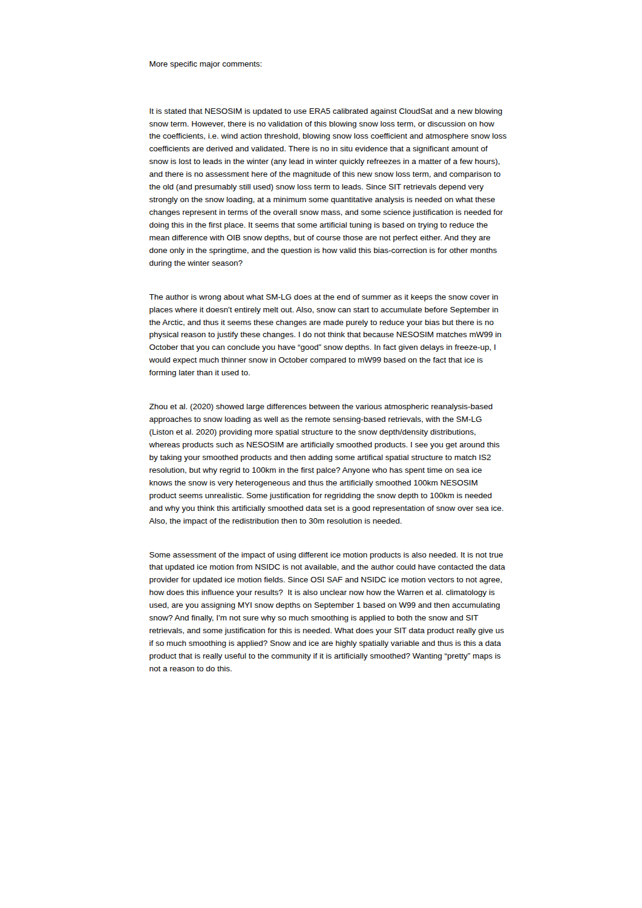More specific major comments:
It is stated that NESOSIM is updated to use ERA5 calibrated against CloudSat and a new blowing snow term. However, there is no validation of this blowing snow loss term, or discussion on how the coefficients, i.e. wind action threshold, blowing snow loss coefficient and atmosphere snow loss coefficients are derived and validated. There is no in situ evidence that a significant amount of snow is lost to leads in the winter (any lead in winter quickly refreezes in a matter of a few hours), and there is no assessment here of the magnitude of this new snow loss term, and comparison to the old (and presumably still used) snow loss term to leads. Since SIT retrievals depend very strongly on the snow loading, at a minimum some quantitative analysis is needed on what these changes represent in terms of the overall snow mass, and some science justification is needed for doing this in the first place. It seems that some artificial tuning is based on trying to reduce the mean difference with OIB snow depths, but of course those are not perfect either. And they are done only in the springtime, and the question is how valid this bias-correction is for other months during the winter season?
The author is wrong about what SM-LG does at the end of summer as it keeps the snow cover in places where it doesn't entirely melt out. Also, snow can start to accumulate before September in the Arctic, and thus it seems these changes are made purely to reduce your bias but there is no physical reason to justify these changes. I do not think that because NESOSIM matches mW99 in October that you can conclude you have “good” snow depths. In fact given delays in freeze-up, I would expect much thinner snow in October compared to mW99 based on the fact that ice is forming later than it used to.
Zhou et al. (2020) showed large differences between the various atmospheric reanalysis-based approaches to snow loading as well as the remote sensing-based retrievals, with the SM-LG (Liston et al. 2020) providing more spatial structure to the snow depth/density distributions, whereas products such as NESOSIM are artificially smoothed products. I see you get around this by taking your smoothed products and then adding some artifical spatial structure to match IS2 resolution, but why regrid to 100km in the first palce? Anyone who has spent time on sea ice knows the snow is very heterogeneous and thus the artificially smoothed 100km NESOSIM product seems unrealistic. Some justification for regridding the snow depth to 100km is needed and why you think this artificially smoothed data set is a good representation of snow over sea ice. Also, the impact of the redistribution then to 30m resolution is needed.
Some assessment of the impact of using different ice motion products is also needed. It is not true that updated ice motion from NSIDC is not available, and the author could have contacted the data provider for updated ice motion fields. Since OSI SAF and NSIDC ice motion vectors to not agree, how does this influence your results? It is also unclear now how the Warren et al. climatology is used, are you assigning MYI snow depths on September 1 based on W99 and then accumulating snow? And finally, I'm not sure why so much smoothing is applied to both the snow and SIT retrievals, and some justification for this is needed. What does your SIT data product really give us if so much smoothing is applied? Snow and ice are highly spatially variable and thus is this a data product that is really useful to the community if it is artificially smoothed? Wanting “pretty” maps is not a reason to do this.